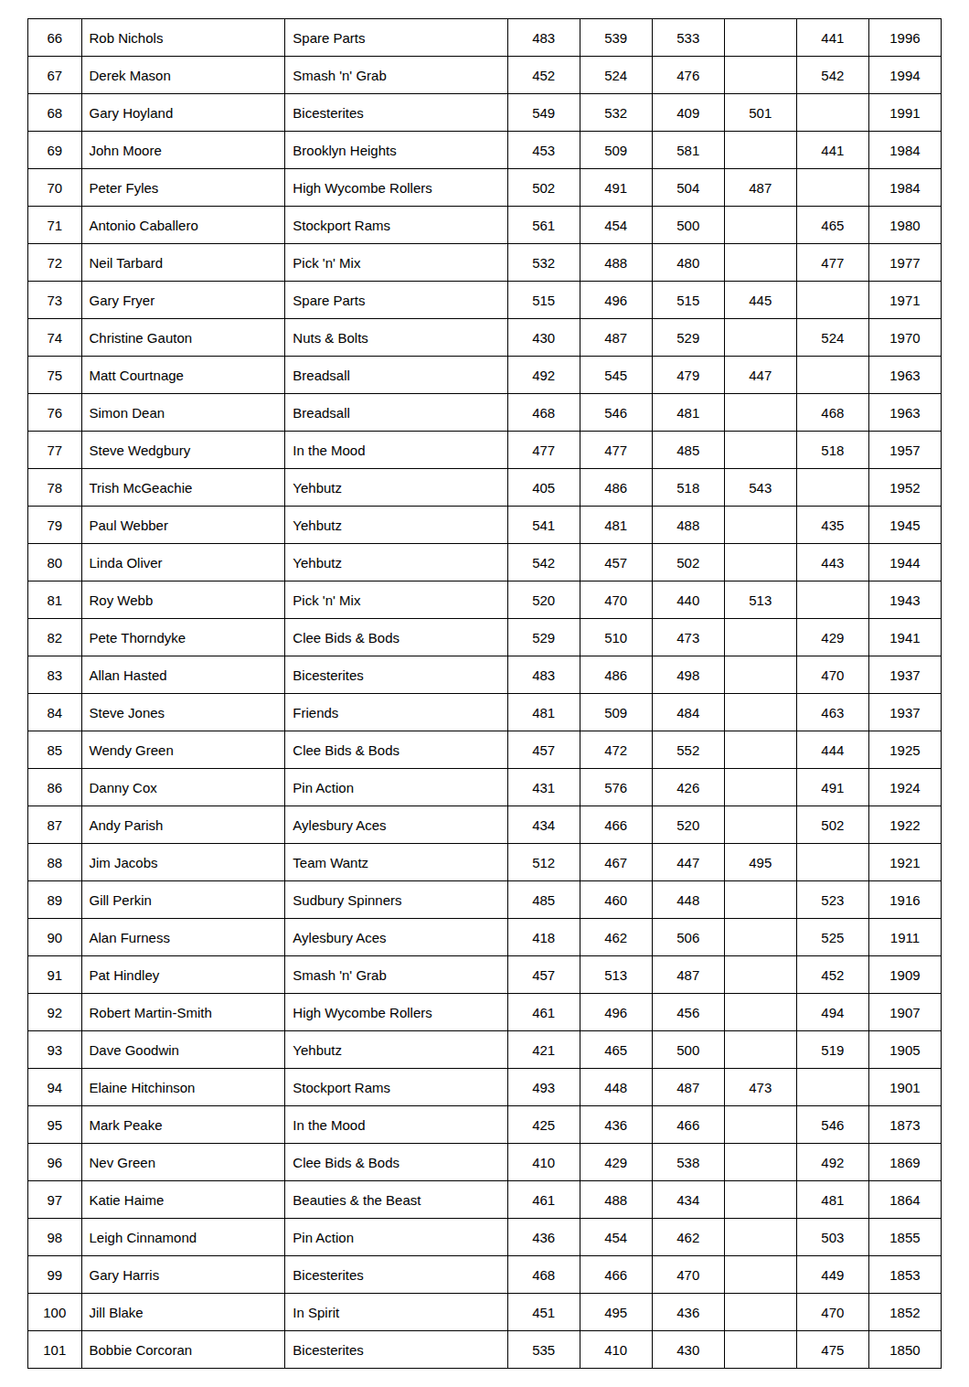| 66 | Rob Nichols | Spare Parts | 483 | 539 | 533 | | 441 | 1996 |
| 67 | Derek Mason | Smash 'n' Grab | 452 | 524 | 476 | | 542 | 1994 |
| 68 | Gary Hoyland | Bicesterites | 549 | 532 | 409 | 501 | | 1991 |
| 69 | John Moore | Brooklyn Heights | 453 | 509 | 581 | | 441 | 1984 |
| 70 | Peter Fyles | High Wycombe Rollers | 502 | 491 | 504 | 487 | | 1984 |
| 71 | Antonio Caballero | Stockport Rams | 561 | 454 | 500 | | 465 | 1980 |
| 72 | Neil Tarbard | Pick 'n' Mix | 532 | 488 | 480 | | 477 | 1977 |
| 73 | Gary Fryer | Spare Parts | 515 | 496 | 515 | 445 | | 1971 |
| 74 | Christine Gauton | Nuts & Bolts | 430 | 487 | 529 | | 524 | 1970 |
| 75 | Matt Courtnage | Breadsall | 492 | 545 | 479 | 447 | | 1963 |
| 76 | Simon Dean | Breadsall | 468 | 546 | 481 | | 468 | 1963 |
| 77 | Steve Wedgbury | In the Mood | 477 | 477 | 485 | | 518 | 1957 |
| 78 | Trish McGeachie | Yehbutz | 405 | 486 | 518 | 543 | | 1952 |
| 79 | Paul Webber | Yehbutz | 541 | 481 | 488 | | 435 | 1945 |
| 80 | Linda Oliver | Yehbutz | 542 | 457 | 502 | | 443 | 1944 |
| 81 | Roy Webb | Pick 'n' Mix | 520 | 470 | 440 | 513 | | 1943 |
| 82 | Pete Thorndyke | Clee Bids & Bods | 529 | 510 | 473 | | 429 | 1941 |
| 83 | Allan Hasted | Bicesterites | 483 | 486 | 498 | | 470 | 1937 |
| 84 | Steve Jones | Friends | 481 | 509 | 484 | | 463 | 1937 |
| 85 | Wendy Green | Clee Bids & Bods | 457 | 472 | 552 | | 444 | 1925 |
| 86 | Danny Cox | Pin Action | 431 | 576 | 426 | | 491 | 1924 |
| 87 | Andy Parish | Aylesbury Aces | 434 | 466 | 520 | | 502 | 1922 |
| 88 | Jim Jacobs | Team Wantz | 512 | 467 | 447 | 495 | | 1921 |
| 89 | Gill Perkin | Sudbury Spinners | 485 | 460 | 448 | | 523 | 1916 |
| 90 | Alan Furness | Aylesbury Aces | 418 | 462 | 506 | | 525 | 1911 |
| 91 | Pat Hindley | Smash 'n' Grab | 457 | 513 | 487 | | 452 | 1909 |
| 92 | Robert Martin-Smith | High Wycombe Rollers | 461 | 496 | 456 | | 494 | 1907 |
| 93 | Dave Goodwin | Yehbutz | 421 | 465 | 500 | | 519 | 1905 |
| 94 | Elaine Hitchinson | Stockport Rams | 493 | 448 | 487 | 473 | | 1901 |
| 95 | Mark Peake | In the Mood | 425 | 436 | 466 | | 546 | 1873 |
| 96 | Nev Green | Clee Bids & Bods | 410 | 429 | 538 | | 492 | 1869 |
| 97 | Katie Haime | Beauties & the Beast | 461 | 488 | 434 | | 481 | 1864 |
| 98 | Leigh Cinnamond | Pin Action | 436 | 454 | 462 | | 503 | 1855 |
| 99 | Gary Harris | Bicesterites | 468 | 466 | 470 | | 449 | 1853 |
| 100 | Jill Blake | In Spirit | 451 | 495 | 436 | | 470 | 1852 |
| 101 | Bobbie Corcoran | Bicesterites | 535 | 410 | 430 | | 475 | 1850 |